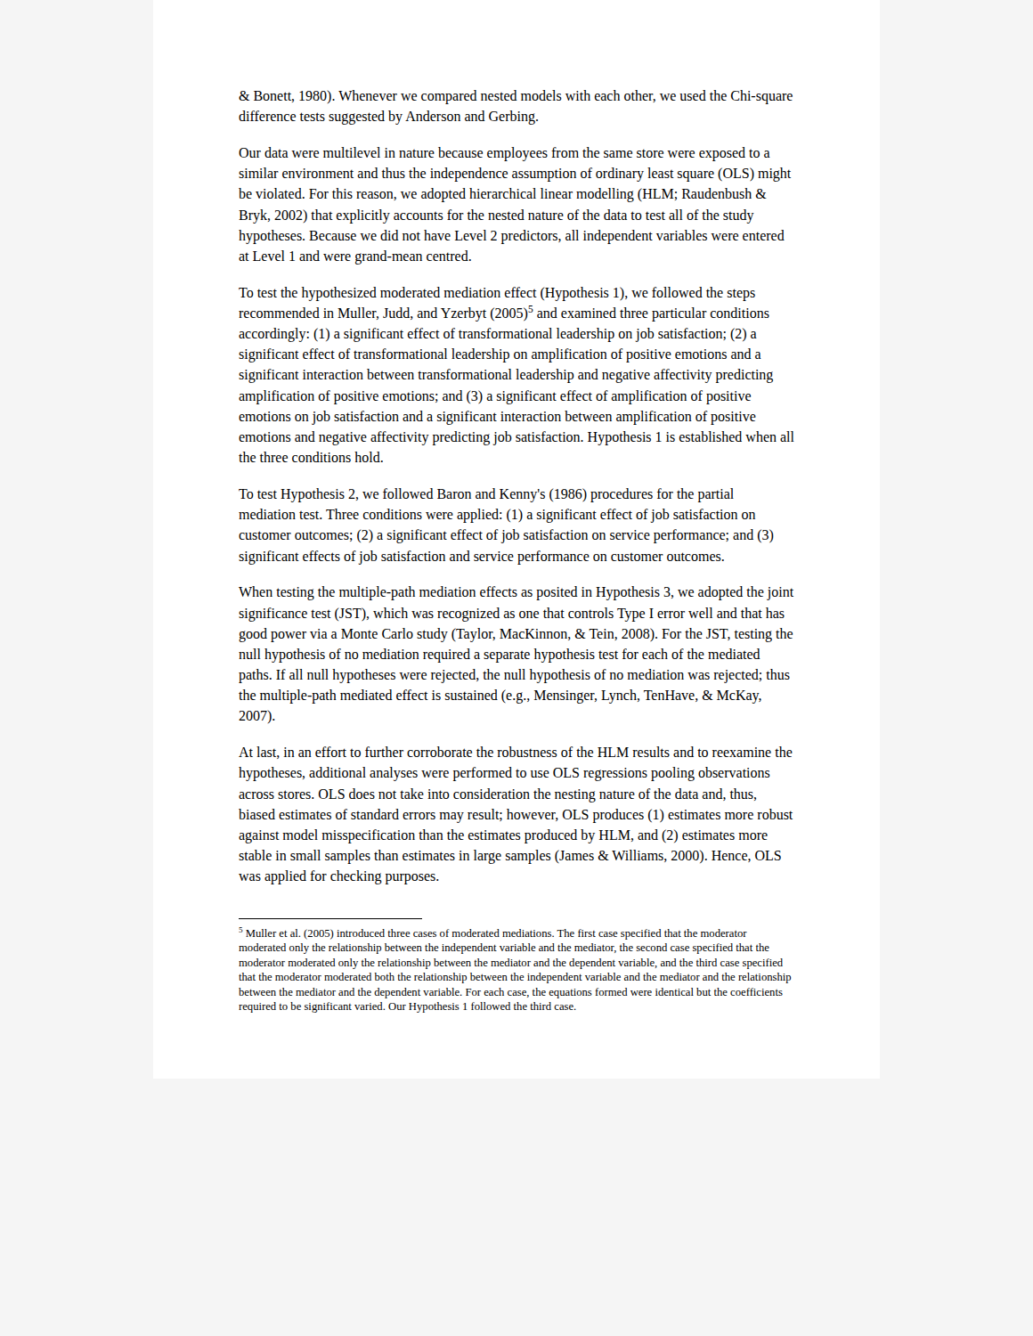& Bonett, 1980). Whenever we compared nested models with each other, we used the Chi-square difference tests suggested by Anderson and Gerbing.
Our data were multilevel in nature because employees from the same store were exposed to a similar environment and thus the independence assumption of ordinary least square (OLS) might be violated. For this reason, we adopted hierarchical linear modelling (HLM; Raudenbush & Bryk, 2002) that explicitly accounts for the nested nature of the data to test all of the study hypotheses. Because we did not have Level 2 predictors, all independent variables were entered at Level 1 and were grand-mean centred.
To test the hypothesized moderated mediation effect (Hypothesis 1), we followed the steps recommended in Muller, Judd, and Yzerbyt (2005)5 and examined three particular conditions accordingly: (1) a significant effect of transformational leadership on job satisfaction; (2) a significant effect of transformational leadership on amplification of positive emotions and a significant interaction between transformational leadership and negative affectivity predicting amplification of positive emotions; and (3) a significant effect of amplification of positive emotions on job satisfaction and a significant interaction between amplification of positive emotions and negative affectivity predicting job satisfaction. Hypothesis 1 is established when all the three conditions hold.
To test Hypothesis 2, we followed Baron and Kenny's (1986) procedures for the partial mediation test. Three conditions were applied: (1) a significant effect of job satisfaction on customer outcomes; (2) a significant effect of job satisfaction on service performance; and (3) significant effects of job satisfaction and service performance on customer outcomes.
When testing the multiple-path mediation effects as posited in Hypothesis 3, we adopted the joint significance test (JST), which was recognized as one that controls Type I error well and that has good power via a Monte Carlo study (Taylor, MacKinnon, & Tein, 2008). For the JST, testing the null hypothesis of no mediation required a separate hypothesis test for each of the mediated paths. If all null hypotheses were rejected, the null hypothesis of no mediation was rejected; thus the multiple-path mediated effect is sustained (e.g., Mensinger, Lynch, TenHave, & McKay, 2007).
At last, in an effort to further corroborate the robustness of the HLM results and to reexamine the hypotheses, additional analyses were performed to use OLS regressions pooling observations across stores. OLS does not take into consideration the nesting nature of the data and, thus, biased estimates of standard errors may result; however, OLS produces (1) estimates more robust against model misspecification than the estimates produced by HLM, and (2) estimates more stable in small samples than estimates in large samples (James & Williams, 2000). Hence, OLS was applied for checking purposes.
5 Muller et al. (2005) introduced three cases of moderated mediations. The first case specified that the moderator moderated only the relationship between the independent variable and the mediator, the second case specified that the moderator moderated only the relationship between the mediator and the dependent variable, and the third case specified that the moderator moderated both the relationship between the independent variable and the mediator and the relationship between the mediator and the dependent variable. For each case, the equations formed were identical but the coefficients required to be significant varied. Our Hypothesis 1 followed the third case.